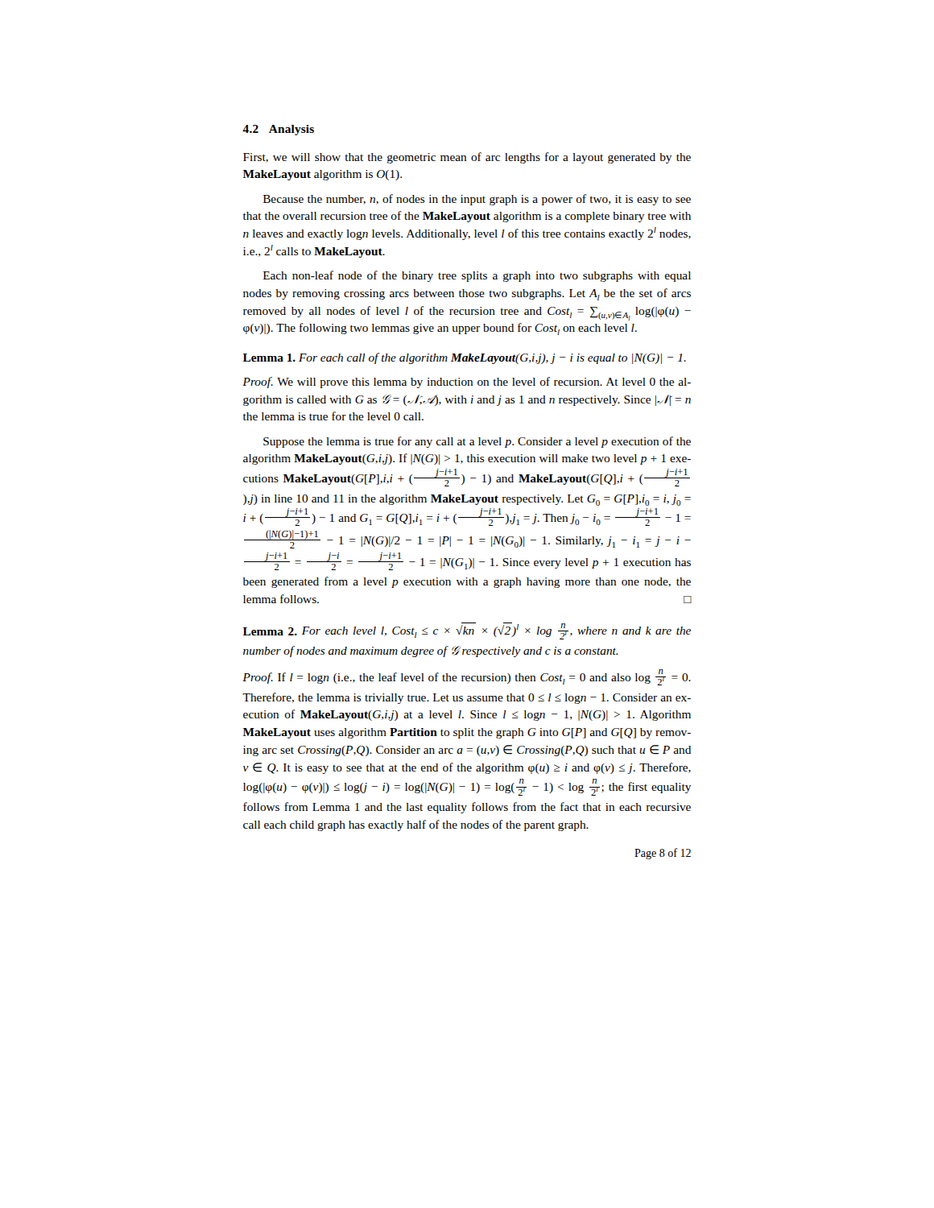4.2 Analysis
First, we will show that the geometric mean of arc lengths for a layout generated by the MakeLayout algorithm is O(1).
Because the number, n, of nodes in the input graph is a power of two, it is easy to see that the overall recursion tree of the MakeLayout algorithm is a complete binary tree with n leaves and exactly logn levels. Additionally, level l of this tree contains exactly 2l nodes, i.e., 2l calls to MakeLayout.
Each non-leaf node of the binary tree splits a graph into two subgraphs with equal nodes by removing crossing arcs between those two subgraphs. Let Al be the set of arcs removed by all nodes of level l of the recursion tree and Costl = ∑(u,v)∈Al log(|φ(u) − φ(v)|). The following two lemmas give an upper bound for Costl on each level l.
Lemma 1. For each call of the algorithm MakeLayout(G,i,j), j − i is equal to |N(G)| − 1.
Proof. We will prove this lemma by induction on the level of recursion. At level 0 the algorithm is called with G as 𝒢 = (𝒩,𝒜), with i and j as 1 and n respectively. Since |𝒩| = n the lemma is true for the level 0 call.
Suppose the lemma is true for any call at a level p. Consider a level p execution of the algorithm MakeLayout(G,i,j). If |N(G)| > 1, this execution will make two level p + 1 executions MakeLayout(G[P],i,i + (j−i+12) − 1) and MakeLayout(G[Q],i + (j−i+12),j) in line 10 and 11 in the algorithm MakeLayout respectively. Let G0 = G[P],i0 = i, j0 = i + (j−i+12) − 1 and G1 = G[Q],i1 = i + (j−i+12),j1 = j. Then j0 − i0 = j−i+12 − 1 = (|N(G)|−1)+12 − 1 = |N(G)|/2 − 1 = |P| − 1 = |N(G0)| − 1. Similarly, j1 − i1 = j − i − j−i+12 = j−i 2 = j−i+12 − 1 = |N(G1)| − 1. Since every level p + 1 execution has been generated from a level p execution with a graph having more than one node, the lemma follows. □
Lemma 2. For each level l, Costl ≤ c × √kn × (√2)l × log n 2l, where n and k are the number of nodes and maximum degree of 𝒢 respectively and c is a constant.
Proof. If l = logn (i.e., the leaf level of the recursion) then Costl = 0 and also log n 2l = 0. Therefore, the lemma is trivially true. Let us assume that 0 ≤ l ≤ logn − 1. Consider an execution of MakeLayout(G,i,j) at a level l. Since l ≤ logn − 1, |N(G)| > 1. Algorithm MakeLayout uses algorithm Partition to split the graph G into G[P] and G[Q] by removing arc set Crossing(P,Q). Consider an arc a = (u,v) ∈ Crossing(P,Q) such that u ∈ P and v ∈ Q. It is easy to see that at the end of the algorithm φ(u) ≥ i and φ(v) ≤ j. Therefore, log(|φ(u) − φ(v)|) ≤ log(j − i) = log(|N(G)| − 1) = log(n 2l − 1) < log n 2l; the first equality follows from Lemma 1 and the last equality follows from the fact that in each recursive call each child graph has exactly half of the nodes of the parent graph.
Page 8 of 12